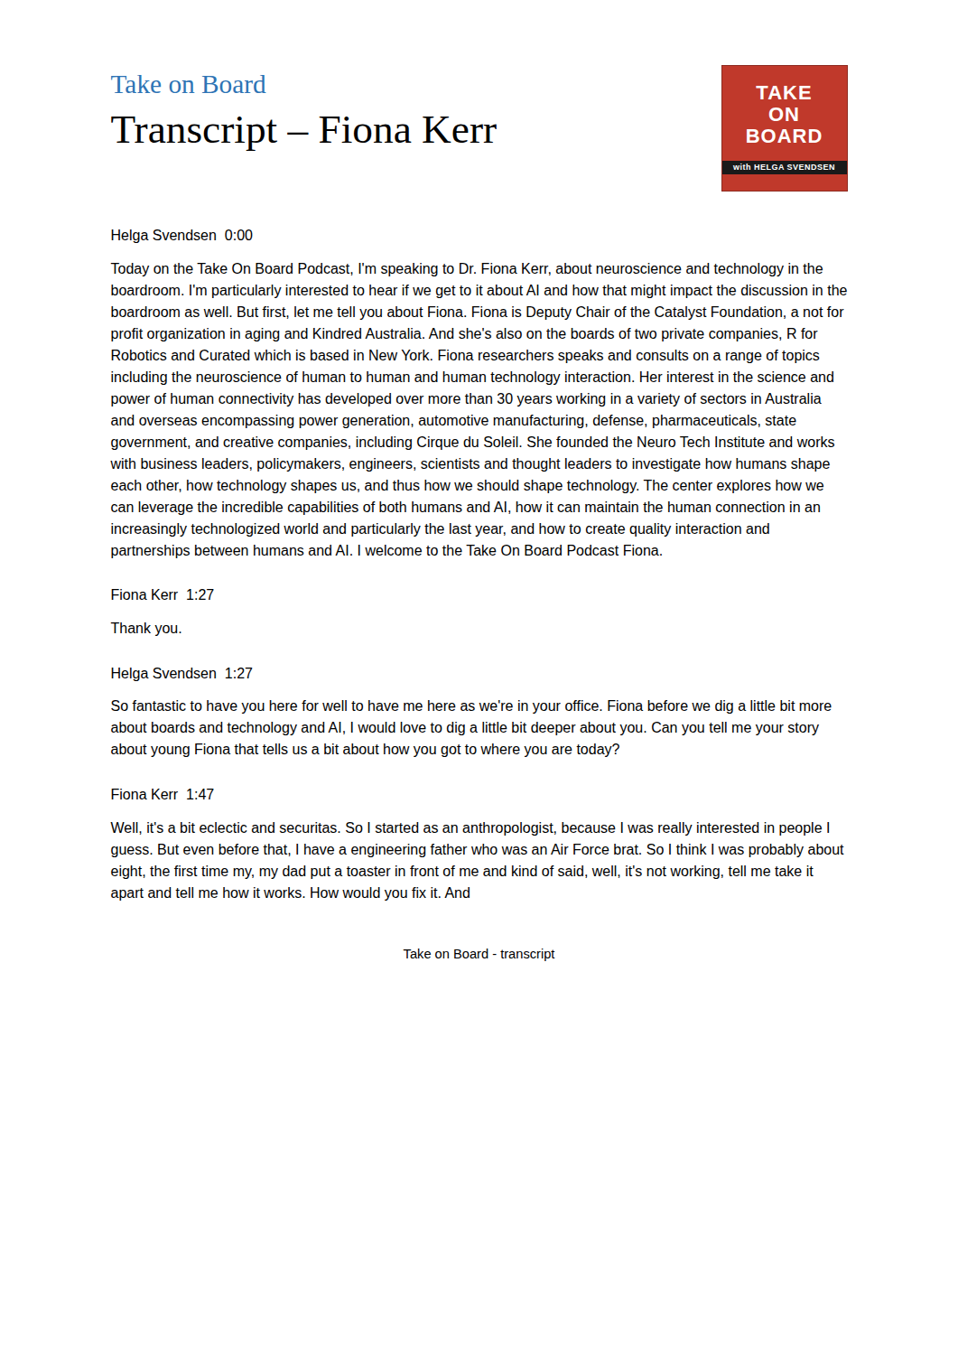TAKE ON BOARD with HELGA SVENDSEN
Take on Board
Transcript – Fiona Kerr
Helga Svendsen 0:00
Today on the Take On Board Podcast, I'm speaking to Dr. Fiona Kerr, about neuroscience and technology in the boardroom. I'm particularly interested to hear if we get to it about AI and how that might impact the discussion in the boardroom as well. But first, let me tell you about Fiona. Fiona is Deputy Chair of the Catalyst Foundation, a not for profit organization in aging and Kindred Australia. And she's also on the boards of two private companies, R for Robotics and Curated which is based in New York. Fiona researchers speaks and consults on a range of topics including the neuroscience of human to human and human technology interaction. Her interest in the science and power of human connectivity has developed over more than 30 years working in a variety of sectors in Australia and overseas encompassing power generation, automotive manufacturing, defense, pharmaceuticals, state government, and creative companies, including Cirque du Soleil. She founded the Neuro Tech Institute and works with business leaders, policymakers, engineers, scientists and thought leaders to investigate how humans shape each other, how technology shapes us, and thus how we should shape technology. The center explores how we can leverage the incredible capabilities of both humans and AI, how it can maintain the human connection in an increasingly technologized world and particularly the last year, and how to create quality interaction and partnerships between humans and AI. I welcome to the Take On Board Podcast Fiona.
Fiona Kerr 1:27
Thank you.
Helga Svendsen 1:27
So fantastic to have you here for well to have me here as we're in your office. Fiona before we dig a little bit more about boards and technology and AI, I would love to dig a little bit deeper about you. Can you tell me your story about young Fiona that tells us a bit about how you got to where you are today?
Fiona Kerr 1:47
Well, it's a bit eclectic and securitas. So I started as an anthropologist, because I was really interested in people I guess. But even before that, I have a engineering father who was an Air Force brat. So I think I was probably about eight, the first time my, my dad put a toaster in front of me and kind of said, well, it's not working, tell me take it apart and tell me how it works. How would you fix it. And
Take on Board - transcript